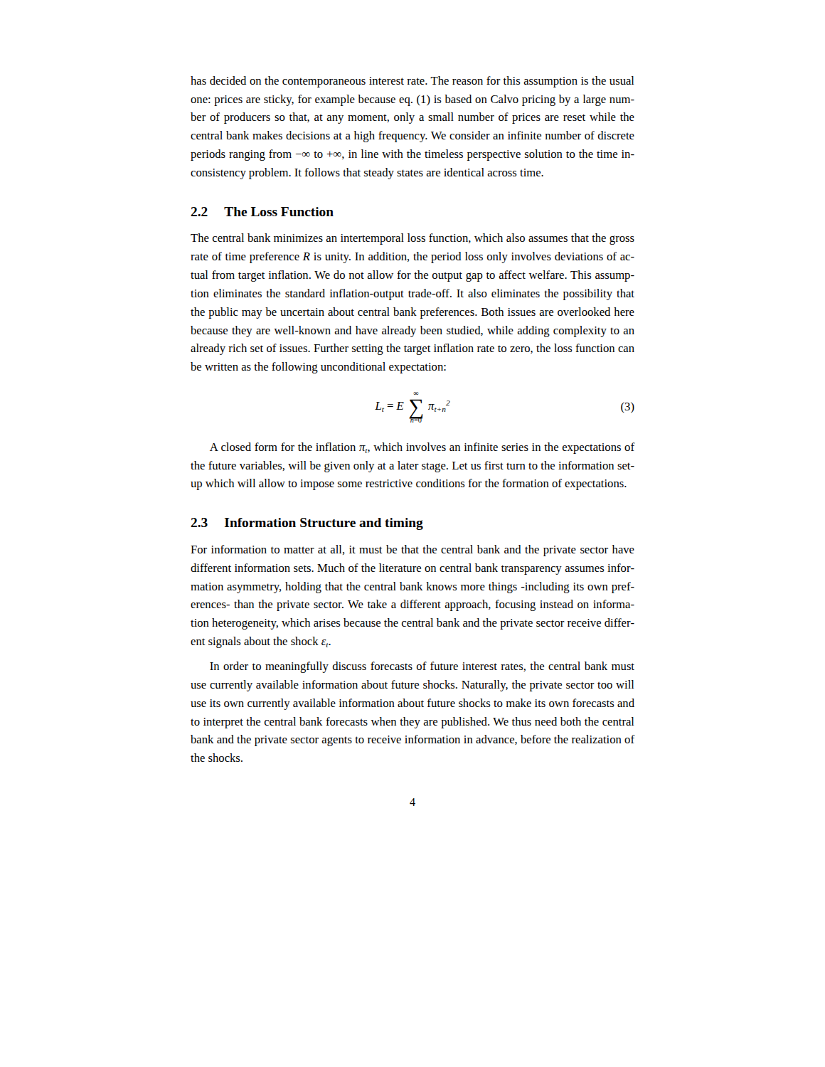has decided on the contemporaneous interest rate. The reason for this assumption is the usual one: prices are sticky, for example because eq. (1) is based on Calvo pricing by a large number of producers so that, at any moment, only a small number of prices are reset while the central bank makes decisions at a high frequency. We consider an infinite number of discrete periods ranging from −∞ to +∞, in line with the timeless perspective solution to the time inconsistency problem. It follows that steady states are identical across time.
2.2 The Loss Function
The central bank minimizes an intertemporal loss function, which also assumes that the gross rate of time preference R is unity. In addition, the period loss only involves deviations of actual from target inflation. We do not allow for the output gap to affect welfare. This assumption eliminates the standard inflation-output trade-off. It also eliminates the possibility that the public may be uncertain about central bank preferences. Both issues are overlooked here because they are well-known and have already been studied, while adding complexity to an already rich set of issues. Further setting the target inflation rate to zero, the loss function can be written as the following unconditional expectation:
Lt = E ∞ ∑ n=0 πt+n2 (3)
A closed form for the inflation πt, which involves an infinite series in the expectations of the future variables, will be given only at a later stage. Let us first turn to the information set-up which will allow to impose some restrictive conditions for the formation of expectations.
2.3 Information Structure and timing
For information to matter at all, it must be that the central bank and the private sector have different information sets. Much of the literature on central bank transparency assumes information asymmetry, holding that the central bank knows more things -including its own preferences- than the private sector. We take a different approach, focusing instead on information heterogeneity, which arises because the central bank and the private sector receive different signals about the shock εt.
In order to meaningfully discuss forecasts of future interest rates, the central bank must use currently available information about future shocks. Naturally, the private sector too will use its own currently available information about future shocks to make its own forecasts and to interpret the central bank forecasts when they are published. We thus need both the central bank and the private sector agents to receive information in advance, before the realization of the shocks.
4